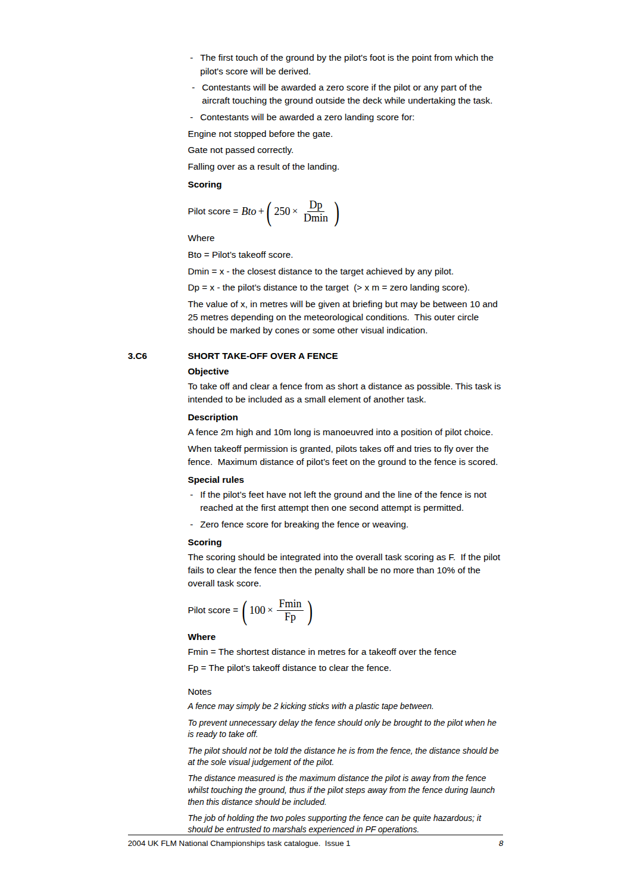The first touch of the ground by the pilot's foot is the point from which the pilot's score will be derived.
Contestants will be awarded a zero score if the pilot or any part of the aircraft touching the ground outside the deck while undertaking the task.
Contestants will be awarded a zero landing score for:
Engine not stopped before the gate.
Gate not passed correctly.
Falling over as a result of the landing.
Scoring
Pilot score = Bto + ( 250 × Dp Dmin )
Where
Bto = Pilot’s takeoff score.
Dmin = x - the closest distance to the target achieved by any pilot.
Dp = x - the pilot’s distance to the target (> x m = zero landing score).
The value of x, in metres will be given at briefing but may be between 10 and 25 metres depending on the meteorological conditions. This outer circle should be marked by cones or some other visual indication.
3.C6
SHORT TAKE-OFF OVER A FENCE
Objective
To take off and clear a fence from as short a distance as possible. This task is intended to be included as a small element of another task.
Description
A fence 2m high and 10m long is manoeuvred into a position of pilot choice.
When takeoff permission is granted, pilots takes off and tries to fly over the fence. Maximum distance of pilot’s feet on the ground to the fence is scored.
Special rules
If the pilot’s feet have not left the ground and the line of the fence is not reached at the first attempt then one second attempt is permitted.
Zero fence score for breaking the fence or weaving.
Scoring
The scoring should be integrated into the overall task scoring as F. If the pilot fails to clear the fence then the penalty shall be no more than 10% of the overall task score.
Pilot score = ( 100 × Fmin Fp )
Where
Fmin = The shortest distance in metres for a takeoff over the fence
Fp = The pilot’s takeoff distance to clear the fence.
Notes
A fence may simply be 2 kicking sticks with a plastic tape between.
To prevent unnecessary delay the fence should only be brought to the pilot when he is ready to take off.
The pilot should not be told the distance he is from the fence, the distance should be at the sole visual judgement of the pilot.
The distance measured is the maximum distance the pilot is away from the fence whilst touching the ground, thus if the pilot steps away from the fence during launch then this distance should be included.
The job of holding the two poles supporting the fence can be quite hazardous; it should be entrusted to marshals experienced in PF operations.
2004 UK FLM National Championships task catalogue. Issue 1 8